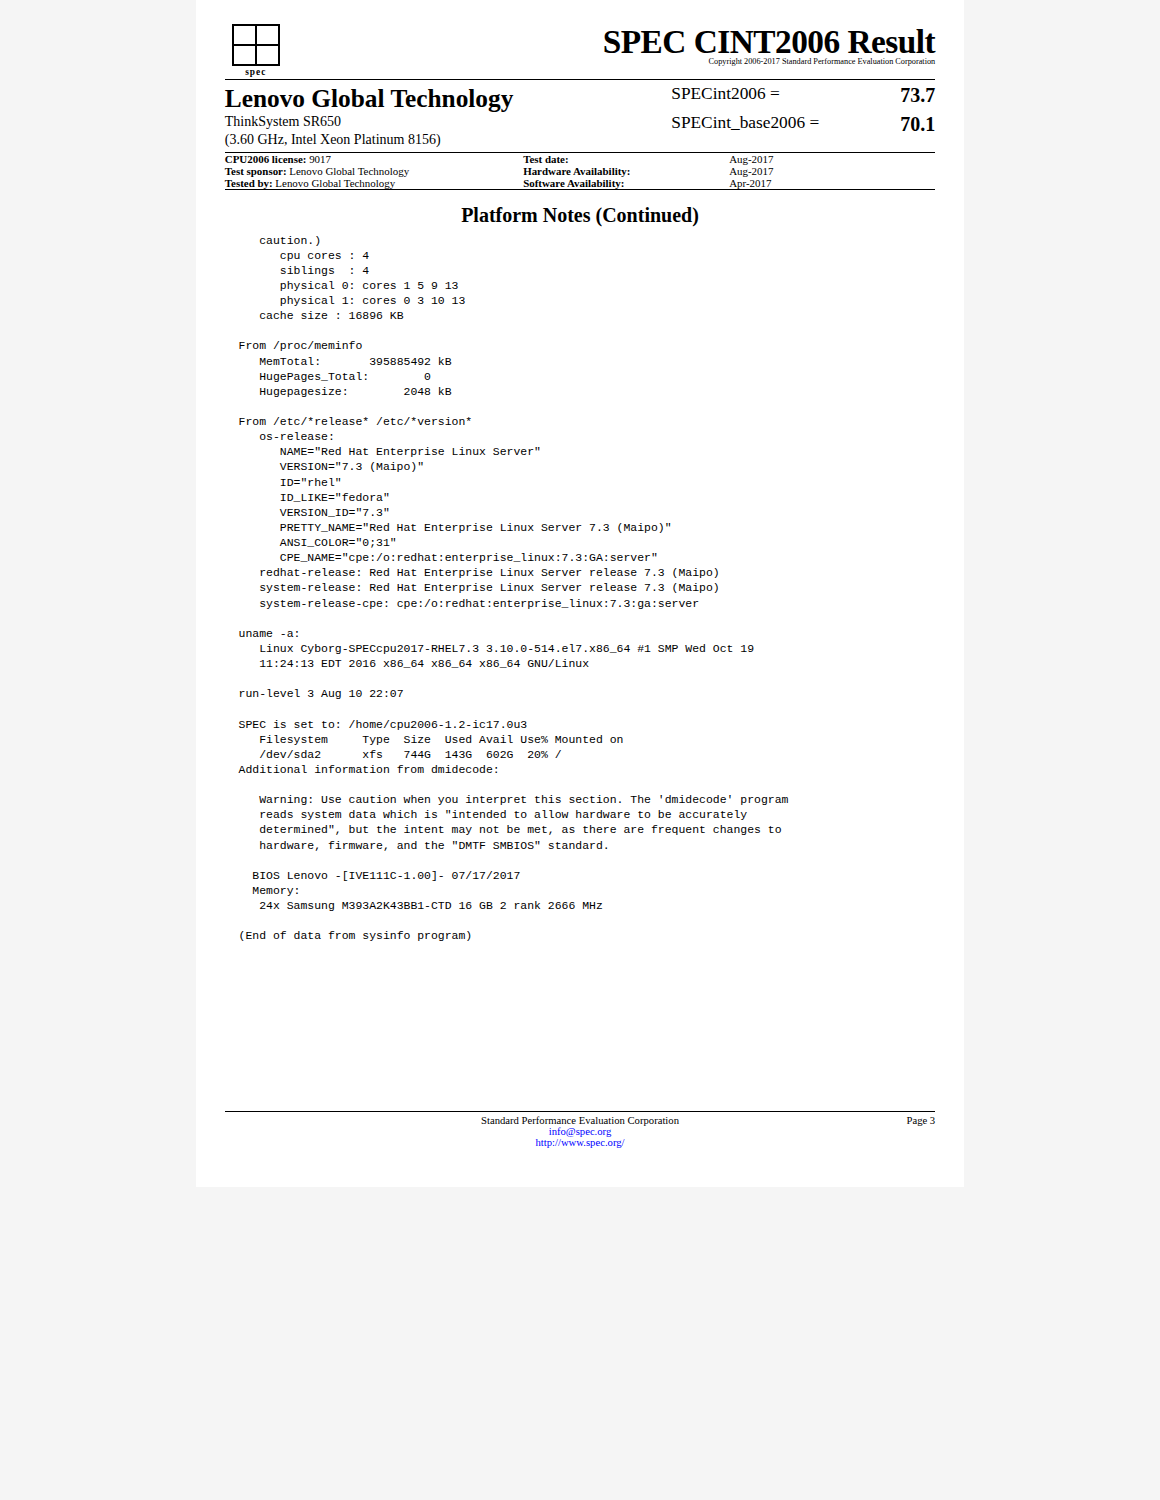spec
SPEC CINT2006 Result
Copyright 2006-2017 Standard Performance Evaluation Corporation
| Lenovo Global Technology | SPECint2006 = | 73.7 |
| ThinkSystem SR650 (3.60 GHz, Intel Xeon Platinum 8156) | SPECint_base2006 = | 70.1 |
| CPU2006 license: 9017 | Test date: | Aug-2017 |
| Test sponsor: Lenovo Global Technology | Hardware Availability: | Aug-2017 |
| Tested by: Lenovo Global Technology | Software Availability: | Apr-2017 |
Platform Notes (Continued)
     caution.)
        cpu cores : 4
        siblings  : 4
        physical 0: cores 1 5 9 13
        physical 1: cores 0 3 10 13
     cache size : 16896 KB

  From /proc/meminfo
     MemTotal:       395885492 kB
     HugePages_Total:        0
     Hugepagesize:        2048 kB

  From /etc/*release* /etc/*version*
     os-release:
        NAME="Red Hat Enterprise Linux Server"
        VERSION="7.3 (Maipo)"
        ID="rhel"
        ID_LIKE="fedora"
        VERSION_ID="7.3"
        PRETTY_NAME="Red Hat Enterprise Linux Server 7.3 (Maipo)"
        ANSI_COLOR="0;31"
        CPE_NAME="cpe:/o:redhat:enterprise_linux:7.3:GA:server"
     redhat-release: Red Hat Enterprise Linux Server release 7.3 (Maipo)
     system-release: Red Hat Enterprise Linux Server release 7.3 (Maipo)
     system-release-cpe: cpe:/o:redhat:enterprise_linux:7.3:ga:server

  uname -a:
     Linux Cyborg-SPECcpu2017-RHEL7.3 3.10.0-514.el7.x86_64 #1 SMP Wed Oct 19
     11:24:13 EDT 2016 x86_64 x86_64 x86_64 GNU/Linux

  run-level 3 Aug 10 22:07

  SPEC is set to: /home/cpu2006-1.2-ic17.0u3
     Filesystem     Type  Size  Used Avail Use% Mounted on
     /dev/sda2      xfs   744G  143G  602G  20% /
  Additional information from dmidecode:

     Warning: Use caution when you interpret this section. The 'dmidecode' program
     reads system data which is "intended to allow hardware to be accurately
     determined", but the intent may not be met, as there are frequent changes to
     hardware, firmware, and the "DMTF SMBIOS" standard.

    BIOS Lenovo -[IVE111C-1.00]- 07/17/2017
    Memory:
     24x Samsung M393A2K43BB1-CTD 16 GB 2 rank 2666 MHz

  (End of data from sysinfo program)
Standard Performance Evaluation Corporation
info@spec.org
http://www.spec.org/ Page 3